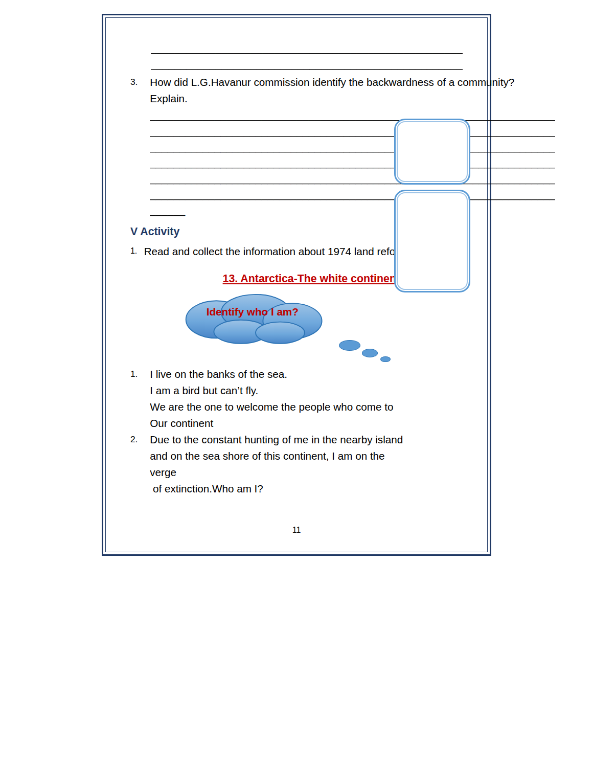_______________________________________________________________________
_______________________________________________________________________
3.
How did L.G.Havanur commission identify the backwardness of a community?
Explain.
_____________________________________________________________________
_____________________________________________________________________
_____________________________________________________________________
_____________________________________________________________________
_____________________________________________________________________
_____________________________________________________________________
______
V Activity
1.
Read and collect the information about 1974 land reforms act.
13. Antarctica-The white continent
Identify who I am?
1.
I live on the banks of the sea.
I am a bird but can’t fly.
We are the one to welcome the people who come to
Our continent
2.
Due to the constant hunting of me in the nearby island
and on the sea shore of this continent, I am on the verge
of extinction.Who am I?
11